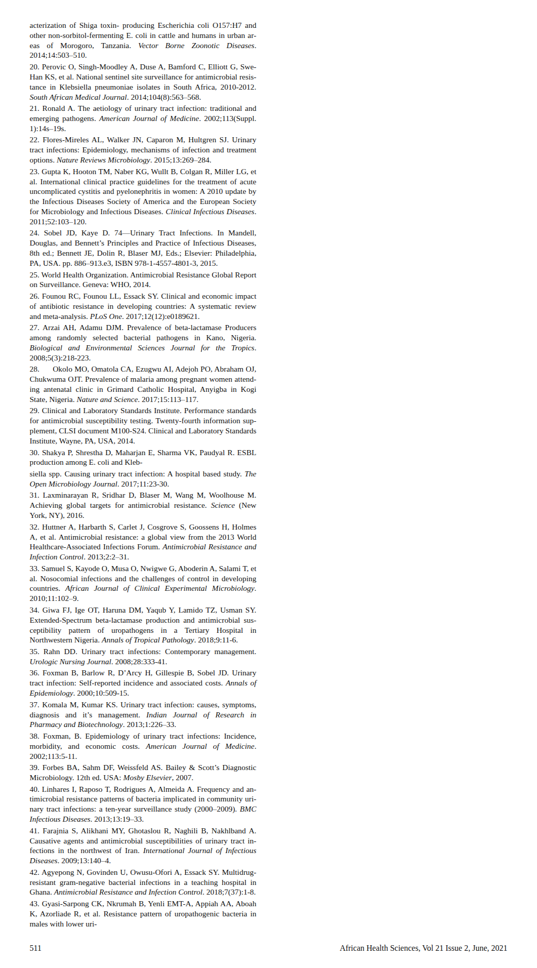acterization of Shiga toxin- producing Escherichia coli O157:H7 and other non-sorbitol-fermenting E. coli in cattle and humans in urban areas of Morogoro, Tanzania. Vector Borne Zoonotic Diseases. 2014;14:503–510.
20. Perovic O, Singh-Moodley A, Duse A, Bamford C, Elliott G, Swe-Han KS, et al. National sentinel site surveillance for antimicrobial resistance in Klebsiella pneumoniae isolates in South Africa, 2010-2012. South African Medical Journal. 2014;104(8):563–568.
21. Ronald A. The aetiology of urinary tract infection: traditional and emerging pathogens. American Journal of Medicine. 2002;113(Suppl. 1):14s–19s.
22. Flores-Mireles AL, Walker JN, Caparon M, Hultgren SJ. Urinary tract infections: Epidemiology, mechanisms of infection and treatment options. Nature Reviews Microbiology. 2015;13:269–284.
23. Gupta K, Hooton TM, Naber KG, Wullt B, Colgan R, Miller LG, et al. International clinical practice guidelines for the treatment of acute uncomplicated cystitis and pyelonephritis in women: A 2010 update by the Infectious Diseases Society of America and the European Society for Microbiology and Infectious Diseases. Clinical Infectious Diseases. 2011;52:103–120.
24. Sobel JD, Kaye D. 74—Urinary Tract Infections. In Mandell, Douglas, and Bennett’s Principles and Practice of Infectious Diseases, 8th ed.; Bennett JE, Dolin R, Blaser MJ, Eds.; Elsevier: Philadelphia, PA, USA. pp. 886–913.e3, ISBN 978-1-4557-4801-3, 2015.
25. World Health Organization. Antimicrobial Resistance Global Report on Surveillance. Geneva: WHO, 2014.
26. Founou RC, Founou LL, Essack SY. Clinical and economic impact of antibiotic resistance in developing countries: A systematic review and meta-analysis. PLoS One. 2017;12(12):e0189621.
27. Arzai AH, Adamu DJM. Prevalence of beta-lactamase Producers among randomly selected bacterial pathogens in Kano, Nigeria. Biological and Environmental Sciences Journal for the Tropics. 2008;5(3):218-223.
28. Okolo MO, Omatola CA, Ezugwu AI, Adejoh PO, Abraham OJ, Chukwuma OJT. Prevalence of malaria among pregnant women attending antenatal clinic in Grimard Catholic Hospital, Anyigba in Kogi State, Nigeria. Nature and Science. 2017;15:113–117.
29. Clinical and Laboratory Standards Institute. Performance standards for antimicrobial susceptibility testing. Twenty-fourth information supplement, CLSI document M100-S24. Clinical and Laboratory Standards Institute, Wayne, PA, USA, 2014.
30. Shakya P, Shrestha D, Maharjan E, Sharma VK, Paudyal R. ESBL production among E. coli and Kleb-
siella spp. Causing urinary tract infection: A hospital based study. The Open Microbiology Journal. 2017;11:23-30.
31. Laxminarayan R, Sridhar D, Blaser M, Wang M, Woolhouse M. Achieving global targets for antimicrobial resistance. Science (New York, NY), 2016.
32. Huttner A, Harbarth S, Carlet J, Cosgrove S, Goossens H, Holmes A, et al. Antimicrobial resistance: a global view from the 2013 World Healthcare-Associated Infections Forum. Antimicrobial Resistance and Infection Control. 2013;2:2–31.
33. Samuel S, Kayode O, Musa O, Nwigwe G, Aboderin A, Salami T, et al. Nosocomial infections and the challenges of control in developing countries. African Journal of Clinical Experimental Microbiology. 2010;11:102–9.
34. Giwa FJ, Ige OT, Haruna DM, Yaqub Y, Lamido TZ, Usman SY. Extended-Spectrum beta-lactamase production and antimicrobial susceptibility pattern of uropathogens in a Tertiary Hospital in Northwestern Nigeria. Annals of Tropical Pathology. 2018;9:11-6.
35. Rahn DD. Urinary tract infections: Contemporary management. Urologic Nursing Journal. 2008;28:333-41.
36. Foxman B, Barlow R, D’Arcy H, Gillespie B, Sobel JD. Urinary tract infection: Self-reported incidence and associated costs. Annals of Epidemiology. 2000;10:509-15.
37. Komala M, Kumar KS. Urinary tract infection: causes, symptoms, diagnosis and it’s management. Indian Journal of Research in Pharmacy and Biotechnology. 2013;1:226–33.
38. Foxman, B. Epidemiology of urinary tract infections: Incidence, morbidity, and economic costs. American Journal of Medicine. 2002;113:5-11.
39. Forbes BA, Sahm DF, Weissfeld AS. Bailey & Scott’s Diagnostic Microbiology. 12th ed. USA: Mosby Elsevier, 2007.
40. Linhares I, Raposo T, Rodrigues A, Almeida A. Frequency and antimicrobial resistance patterns of bacteria implicated in community urinary tract infections: a ten-year surveillance study (2000–2009). BMC Infectious Diseases. 2013;13:19–33.
41. Farajnia S, Alikhani MY, Ghotaslou R, Naghili B, Nakhlband A. Causative agents and antimicrobial susceptibilities of urinary tract infections in the northwest of Iran. International Journal of Infectious Diseases. 2009;13:140–4.
42. Agyepong N, Govinden U, Owusu-Ofori A, Essack SY. Multidrug-resistant gram-negative bacterial infections in a teaching hospital in Ghana. Antimicrobial Resistance and Infection Control. 2018;7(37):1-8.
43. Gyasi-Sarpong CK, Nkrumah B, Yenli EMT-A, Appiah AA, Aboah K, Azorliade R, et al. Resistance pattern of uropathogenic bacteria in males with lower uri-
511 African Health Sciences, Vol 21 Issue 2, June, 2021